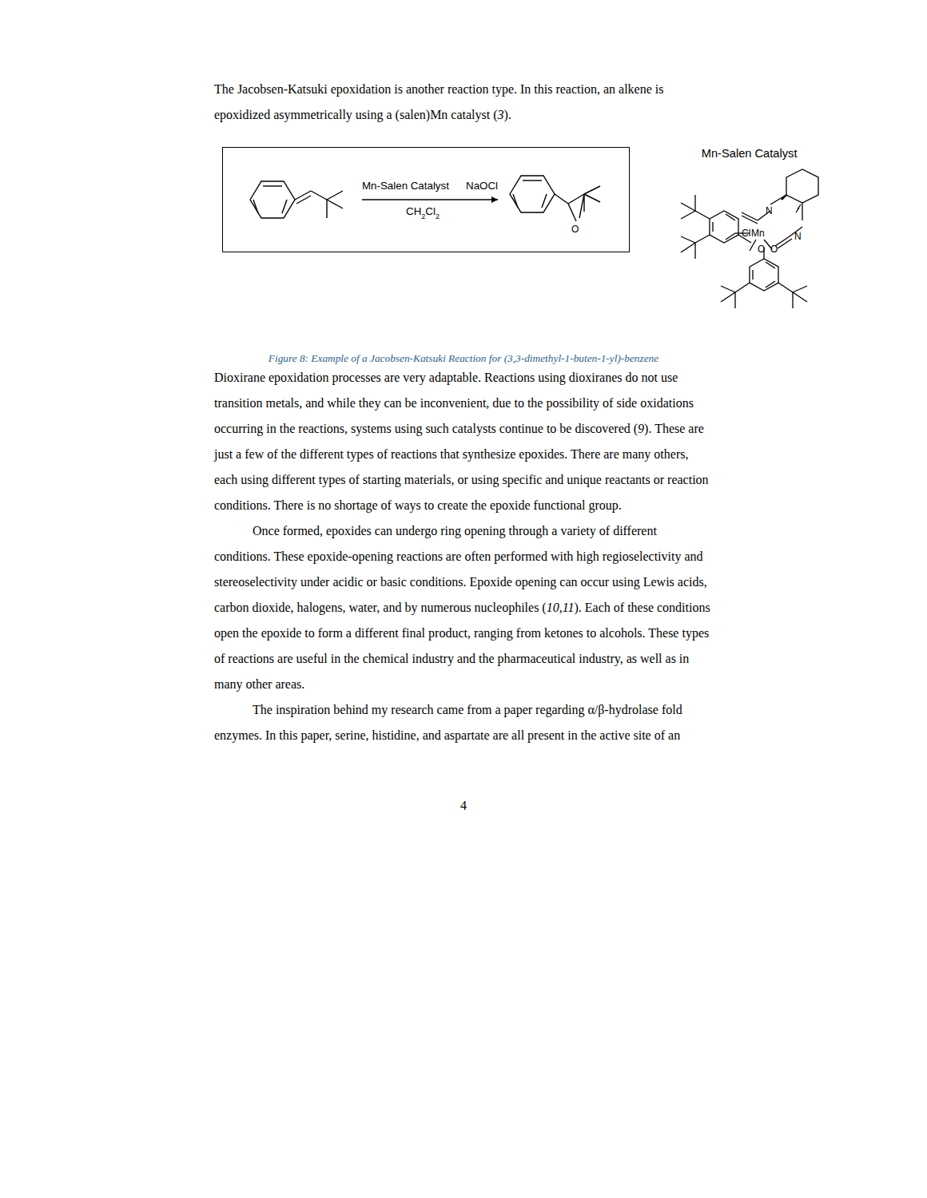The Jacobsen-Katsuki epoxidation is another reaction type. In this reaction, an alkene is epoxidized asymmetrically using a (salen)Mn catalyst (3).
Mn-Salen Catalyst NaOCl CH2Cl2 O
Mn-Salen Catalyst
N N Cl Mn O O
Figure 8: Example of a Jacobsen-Katsuki Reaction for (3,3-dimethyl-1-buten-1-yl)-benzene
Dioxirane epoxidation processes are very adaptable. Reactions using dioxiranes do not use transition metals, and while they can be inconvenient, due to the possibility of side oxidations occurring in the reactions, systems using such catalysts continue to be discovered (9). These are just a few of the different types of reactions that synthesize epoxides. There are many others, each using different types of starting materials, or using specific and unique reactants or reaction conditions. There is no shortage of ways to create the epoxide functional group.
Once formed, epoxides can undergo ring opening through a variety of different conditions. These epoxide-opening reactions are often performed with high regioselectivity and stereoselectivity under acidic or basic conditions. Epoxide opening can occur using Lewis acids, carbon dioxide, halogens, water, and by numerous nucleophiles (10,11). Each of these conditions open the epoxide to form a different final product, ranging from ketones to alcohols. These types of reactions are useful in the chemical industry and the pharmaceutical industry, as well as in many other areas.
The inspiration behind my research came from a paper regarding α/β-hydrolase fold enzymes. In this paper, serine, histidine, and aspartate are all present in the active site of an
4